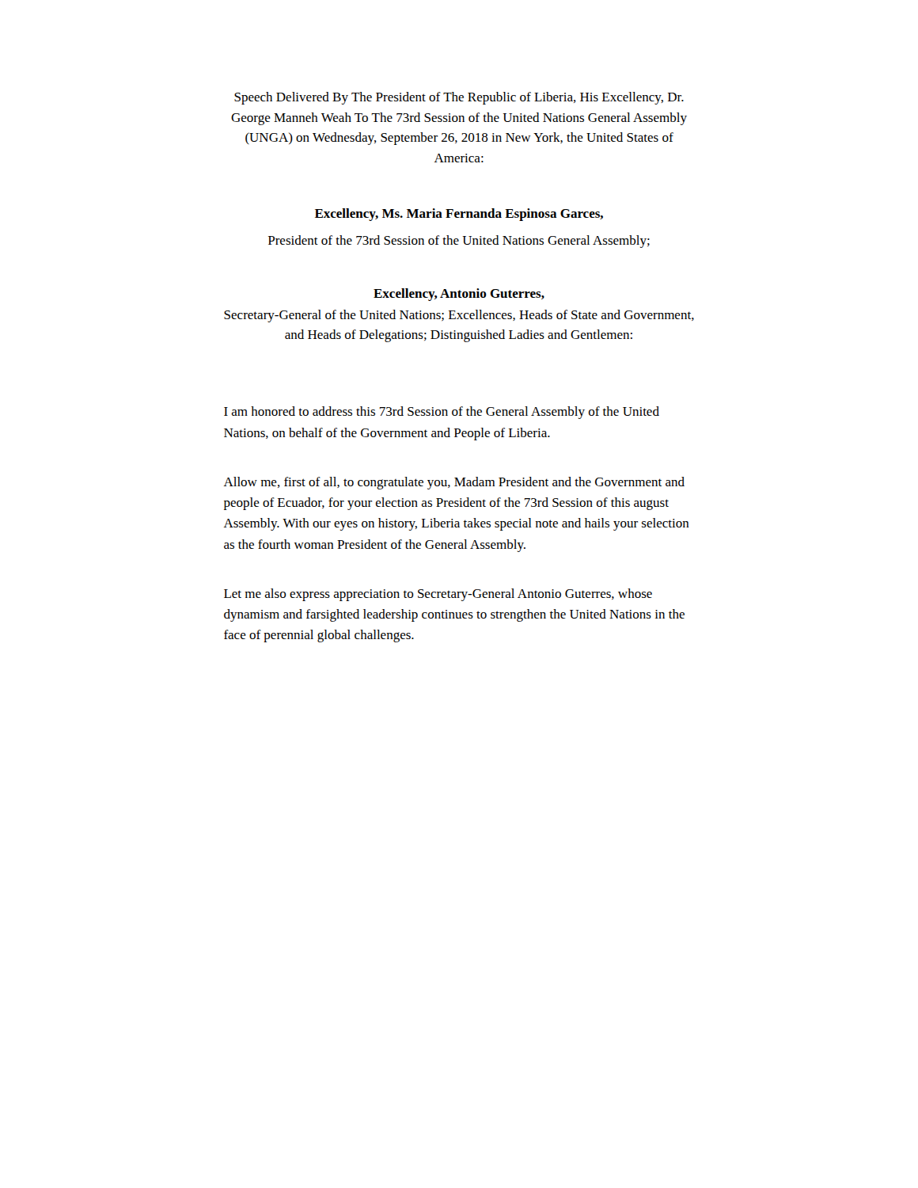Speech Delivered By The President of The Republic of Liberia, His Excellency, Dr. George Manneh Weah To The 73rd Session of the United Nations General Assembly (UNGA) on Wednesday, September 26, 2018 in New York, the United States of America:
Excellency, Ms. Maria Fernanda Espinosa Garces, President of the 73rd Session of the United Nations General Assembly;
Excellency, Antonio Guterres, Secretary-General of the United Nations; Excellences, Heads of State and Government, and Heads of Delegations; Distinguished Ladies and Gentlemen:
I am honored to address this 73rd Session of the General Assembly of the United Nations, on behalf of the Government and People of Liberia.
Allow me, first of all, to congratulate you, Madam President and the Government and people of Ecuador, for your election as President of the 73rd Session of this august Assembly. With our eyes on history, Liberia takes special note and hails your selection as the fourth woman President of the General Assembly.
Let me also express appreciation to Secretary-General Antonio Guterres, whose dynamism and farsighted leadership continues to strengthen the United Nations in the face of perennial global challenges.